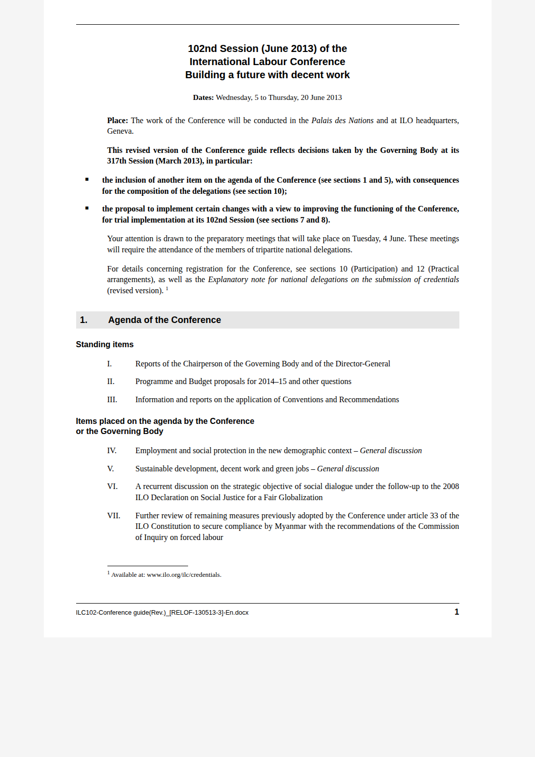102nd Session (June 2013) of the
International Labour Conference
Building a future with decent work
Dates: Wednesday, 5 to Thursday, 20 June 2013
Place: The work of the Conference will be conducted in the Palais des Nations and at ILO headquarters, Geneva.
This revised version of the Conference guide reflects decisions taken by the Governing Body at its 317th Session (March 2013), in particular:
the inclusion of another item on the agenda of the Conference (see sections 1 and 5), with consequences for the composition of the delegations (see section 10);
the proposal to implement certain changes with a view to improving the functioning of the Conference, for trial implementation at its 102nd Session (see sections 7 and 8).
Your attention is drawn to the preparatory meetings that will take place on Tuesday, 4 June. These meetings will require the attendance of the members of tripartite national delegations.
For details concerning registration for the Conference, see sections 10 (Participation) and 12 (Practical arrangements), as well as the Explanatory note for national delegations on the submission of credentials (revised version). 1
1. Agenda of the Conference
Standing items
I. Reports of the Chairperson of the Governing Body and of the Director-General
II. Programme and Budget proposals for 2014–15 and other questions
III. Information and reports on the application of Conventions and Recommendations
Items placed on the agenda by the Conference
or the Governing Body
IV. Employment and social protection in the new demographic context – General discussion
V. Sustainable development, decent work and green jobs – General discussion
VI. A recurrent discussion on the strategic objective of social dialogue under the follow-up to the 2008 ILO Declaration on Social Justice for a Fair Globalization
VII. Further review of remaining measures previously adopted by the Conference under article 33 of the ILO Constitution to secure compliance by Myanmar with the recommendations of the Commission of Inquiry on forced labour
1 Available at: www.ilo.org/ilc/credentials.
ILC102-Conference guide(Rev.)_[RELOF-130513-3]-En.docx 1